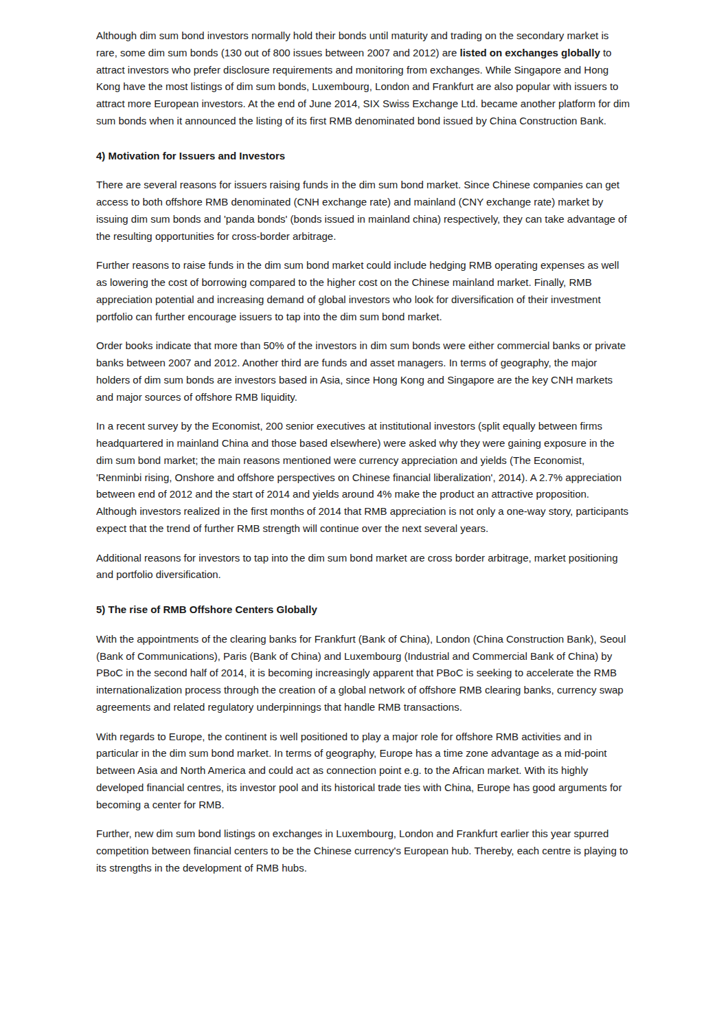Although dim sum bond investors normally hold their bonds until maturity and trading on the secondary market is rare, some dim sum bonds (130 out of 800 issues between 2007 and 2012) are listed on exchanges globally to attract investors who prefer disclosure requirements and monitoring from exchanges. While Singapore and Hong Kong have the most listings of dim sum bonds, Luxembourg, London and Frankfurt are also popular with issuers to attract more European investors. At the end of June 2014, SIX Swiss Exchange Ltd. became another platform for dim sum bonds when it announced the listing of its first RMB denominated bond issued by China Construction Bank.
4) Motivation for Issuers and Investors
There are several reasons for issuers raising funds in the dim sum bond market. Since Chinese companies can get access to both offshore RMB denominated (CNH exchange rate) and mainland (CNY exchange rate) market by issuing dim sum bonds and 'panda bonds' (bonds issued in mainland china) respectively, they can take advantage of the resulting opportunities for cross-border arbitrage.
Further reasons to raise funds in the dim sum bond market could include hedging RMB operating expenses as well as lowering the cost of borrowing compared to the higher cost on the Chinese mainland market. Finally, RMB appreciation potential and increasing demand of global investors who look for diversification of their investment portfolio can further encourage issuers to tap into the dim sum bond market.
Order books indicate that more than 50% of the investors in dim sum bonds were either commercial banks or private banks between 2007 and 2012. Another third are funds and asset managers. In terms of geography, the major holders of dim sum bonds are investors based in Asia, since Hong Kong and Singapore are the key CNH markets and major sources of offshore RMB liquidity.
In a recent survey by the Economist, 200 senior executives at institutional investors (split equally between firms headquartered in mainland China and those based elsewhere) were asked why they were gaining exposure in the dim sum bond market; the main reasons mentioned were currency appreciation and yields (The Economist, 'Renminbi rising, Onshore and offshore perspectives on Chinese financial liberalization', 2014). A 2.7% appreciation between end of 2012 and the start of 2014 and yields around 4% make the product an attractive proposition. Although investors realized in the first months of 2014 that RMB appreciation is not only a one-way story, participants expect that the trend of further RMB strength will continue over the next several years.
Additional reasons for investors to tap into the dim sum bond market are cross border arbitrage, market positioning and portfolio diversification.
5) The rise of RMB Offshore Centers Globally
With the appointments of the clearing banks for Frankfurt (Bank of China), London (China Construction Bank), Seoul (Bank of Communications), Paris (Bank of China) and Luxembourg (Industrial and Commercial Bank of China) by PBoC in the second half of 2014, it is becoming increasingly apparent that PBoC is seeking to accelerate the RMB internationalization process through the creation of a global network of offshore RMB clearing banks, currency swap agreements and related regulatory underpinnings that handle RMB transactions.
With regards to Europe, the continent is well positioned to play a major role for offshore RMB activities and in particular in the dim sum bond market. In terms of geography, Europe has a time zone advantage as a mid-point between Asia and North America and could act as connection point e.g. to the African market. With its highly developed financial centres, its investor pool and its historical trade ties with China, Europe has good arguments for becoming a center for RMB.
Further, new dim sum bond listings on exchanges in Luxembourg, London and Frankfurt earlier this year spurred competition between financial centers to be the Chinese currency's European hub. Thereby, each centre is playing to its strengths in the development of RMB hubs.